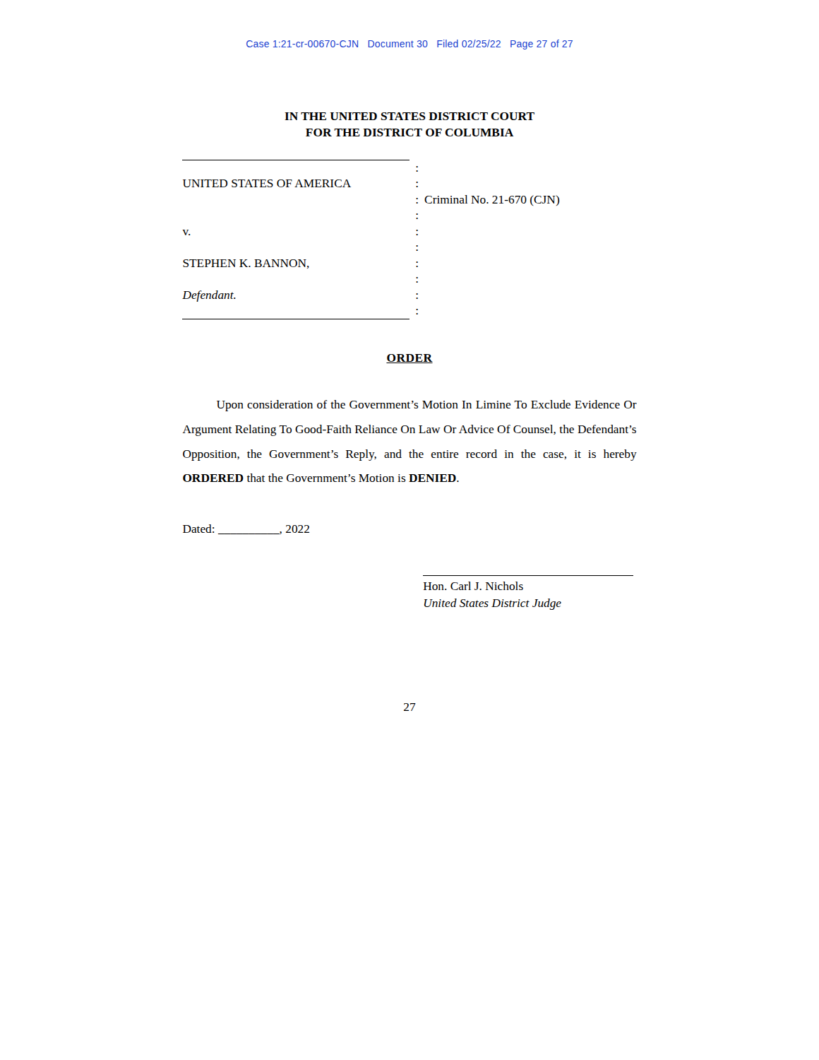Case 1:21-cr-00670-CJN Document 30 Filed 02/25/22 Page 27 of 27
IN THE UNITED STATES DISTRICT COURT
FOR THE DISTRICT OF COLUMBIA
| | : | |
| UNITED STATES OF AMERICA | : | |
| | : | Criminal No. 21-670 (CJN) |
| | : | |
| v. | : | |
| | : | |
| STEPHEN K. BANNON, | : | |
| | : | |
| Defendant. | : | |
| | : | |
ORDER
Upon consideration of the Government’s Motion In Limine To Exclude Evidence Or Argument Relating To Good-Faith Reliance On Law Or Advice Of Counsel, the Defendant’s Opposition, the Government’s Reply, and the entire record in the case, it is hereby ORDERED that the Government’s Motion is DENIED.
Dated: __________, 2022
Hon. Carl J. Nichols
United States District Judge
27